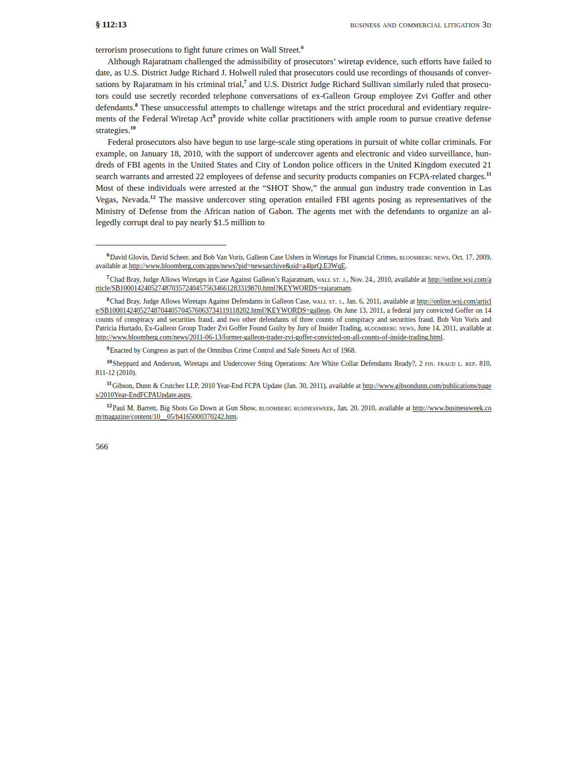§ 112:13
Business and Commercial Litigation 3d
terrorism prosecutions to fight future crimes on Wall Street.6
Although Rajaratnam challenged the admissibility of prosecutors’ wiretap evidence, such efforts have failed to date, as U.S. District Judge Richard J. Holwell ruled that prosecutors could use recordings of thousands of conversations by Rajaratnam in his criminal trial,7 and U.S. District Judge Richard Sullivan similarly ruled that prosecutors could use secretly recorded telephone conversations of ex-Galleon Group employee Zvi Goffer and other defendants.8 These unsuccessful attempts to challenge wiretaps and the strict procedural and evidentiary requirements of the Federal Wiretap Act9 provide white collar practitioners with ample room to pursue creative defense strategies.10
Federal prosecutors also have begun to use large-scale sting operations in pursuit of white collar criminals. For example, on January 18, 2010, with the support of undercover agents and electronic and video surveillance, hundreds of FBI agents in the United States and City of London police officers in the United Kingdom executed 21 search warrants and arrested 22 employees of defense and security products companies on FCPA-related charges.11 Most of these individuals were arrested at the “SHOT Show,” the annual gun industry trade convention in Las Vegas, Nevada.12 The massive undercover sting operation entailed FBI agents posing as representatives of the Ministry of Defense from the African nation of Gabon. The agents met with the defendants to organize an allegedly corrupt deal to pay nearly $1.5 million to
6 David Glovin, David Scheer, and Bob Van Voris, Galleon Case Ushers in Wiretaps for Financial Crimes, Bloomberg News, Oct. 17, 2009, available at http://www.bloomberg.com/apps/news?pid=newsarchive&sid=a4lprQ.E3WqE.
7 Chad Bray, Judge Allows Wiretaps in Case Against Galleon’s Rajaratnam, Wall St. J., Nov. 24., 2010, available at http://online.wsj.com/article/SB10001424052748703572404575634661283319870.html?KEYWORDS=rajaratnam.
8 Chad Bray, Judge Allows Wiretaps Against Defendants in Galleon Case, Wall St. J., Jan. 6, 2011, available at http://online.wsj.com/article/SB10001424052748704405704576063734119118202.html?KEYWORDS=galleon. On June 13, 2011, a federal jury convicted Goffer on 14 counts of conspiracy and securities fraud, and two other defendants of three counts of conspiracy and securities fraud. Bob Von Voris and Patricia Hurtado, Ex-Galleon Group Trader Zvi Goffer Found Guilty by Jury of Insider Trading, Bloomberg News, June 14, 2011, available at http://www.bloomberg.com/news/2011-06-13/former-galleon-trader-zvi-goffer-convicted-on-all-counts-of-inside-trading.html.
9 Enacted by Congress as part of the Omnibus Crime Control and Safe Streets Act of 1968.
10 Sheppard and Anderson, Wiretaps and Undercover Sting Operations: Are White Collar Defendants Ready?, 2 Fin. Fraud L. Rep. 810, 811-12 (2010).
11 Gibson, Dunn & Crutcher LLP, 2010 Year-End FCPA Update (Jan. 30, 2011), available at http://www.gibsondunn.com/publications/pages/2010Year-EndFCPAUpdate.aspx.
12 Paul M. Barrett, Big Shots Go Down at Gun Show, Bloomberg Businessweek, Jan. 20, 2010, available at http://www.businessweek.com/magazine/content/10__05/b4165000370242.htm.
566